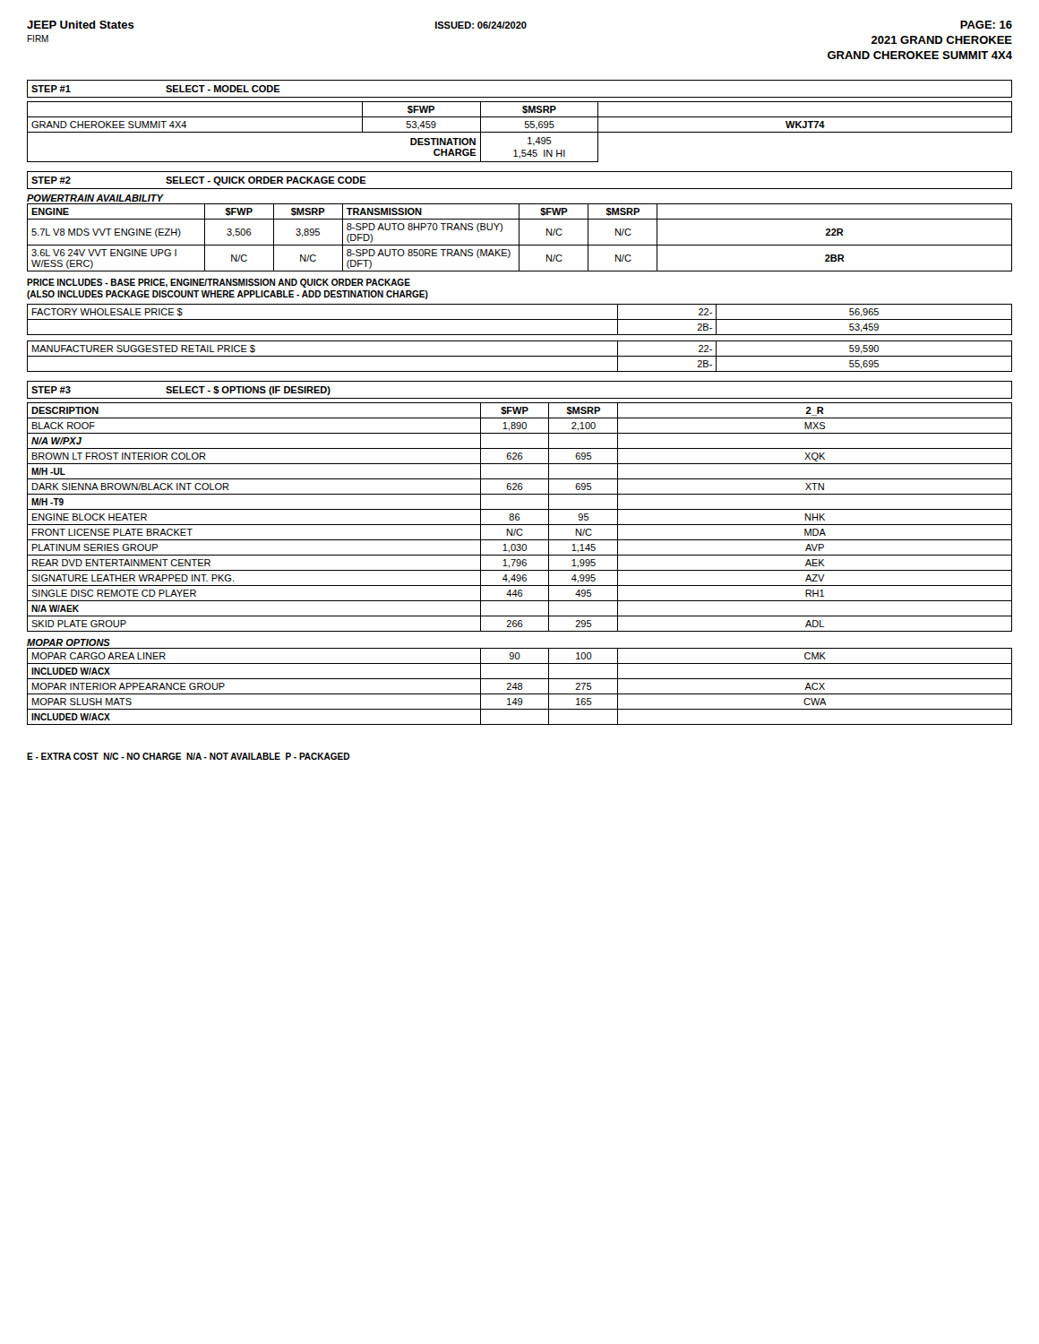JEEP United States
FIRM
ISSUED: 06/24/2020
PAGE: 16
2021 GRAND CHEROKEE
GRAND CHEROKEE SUMMIT 4X4
STEP #1 SELECT - MODEL CODE
| | $FWP | $MSRP | |
| GRAND CHEROKEE SUMMIT 4X4 | 53,459 | 55,695 | WKJT74 |
| | DESTINATION CHARGE | 1,495 1,545 IN HI | |
STEP #2 SELECT - QUICK ORDER PACKAGE CODE
POWERTRAIN AVAILABILITY
| ENGINE | $FWP | $MSRP | TRANSMISSION | $FWP | $MSRP | |
| --- | --- | --- | --- | --- | --- | --- |
| 5.7L V8 MDS VVT ENGINE (EZH) | 3,506 | 3,895 | 8-SPD AUTO 8HP70 TRANS (BUY) (DFD) | N/C | N/C | 22R |
| 3.6L V6 24V VVT ENGINE UPG I W/ESS (ERC) | N/C | N/C | 8-SPD AUTO 850RE TRANS (MAKE) (DFT) | N/C | N/C | 2BR |
PRICE INCLUDES - BASE PRICE, ENGINE/TRANSMISSION AND QUICK ORDER PACKAGE
(ALSO INCLUDES PACKAGE DISCOUNT WHERE APPLICABLE - ADD DESTINATION CHARGE)
| FACTORY WHOLESALE PRICE $ | 22- | 56,965 |
| | 2B- | 53,459 |
| MANUFACTURER SUGGESTED RETAIL PRICE $ | 22- | 59,590 |
| | 2B- | 55,695 |
STEP #3 SELECT - $ OPTIONS (IF DESIRED)
| DESCRIPTION | $FWP | $MSRP | 2_R |
| --- | --- | --- | --- |
| BLACK ROOF | 1,890 | 2,100 | MXS |
| N/A W/PXJ | | | |
| BROWN LT FROST INTERIOR COLOR | 626 | 695 | XQK |
| M/H -UL | | | |
| DARK SIENNA BROWN/BLACK INT COLOR | 626 | 695 | XTN |
| M/H -T9 | | | |
| ENGINE BLOCK HEATER | 86 | 95 | NHK |
| FRONT LICENSE PLATE BRACKET | N/C | N/C | MDA |
| PLATINUM SERIES GROUP | 1,030 | 1,145 | AVP |
| REAR DVD ENTERTAINMENT CENTER | 1,796 | 1,995 | AEK |
| SIGNATURE LEATHER WRAPPED INT. PKG. | 4,496 | 4,995 | AZV |
| SINGLE DISC REMOTE CD PLAYER | 446 | 495 | RH1 |
| N/A W/AEK | | | |
| SKID PLATE GROUP | 266 | 295 | ADL |
MOPAR OPTIONS
| MOPAR CARGO AREA LINER | 90 | 100 | CMK |
| INCLUDED W/ACX | | | |
| MOPAR INTERIOR APPEARANCE GROUP | 248 | 275 | ACX |
| MOPAR SLUSH MATS | 149 | 165 | CWA |
| INCLUDED W/ACX | | | |
E - EXTRA COST N/C - NO CHARGE N/A - NOT AVAILABLE P - PACKAGED